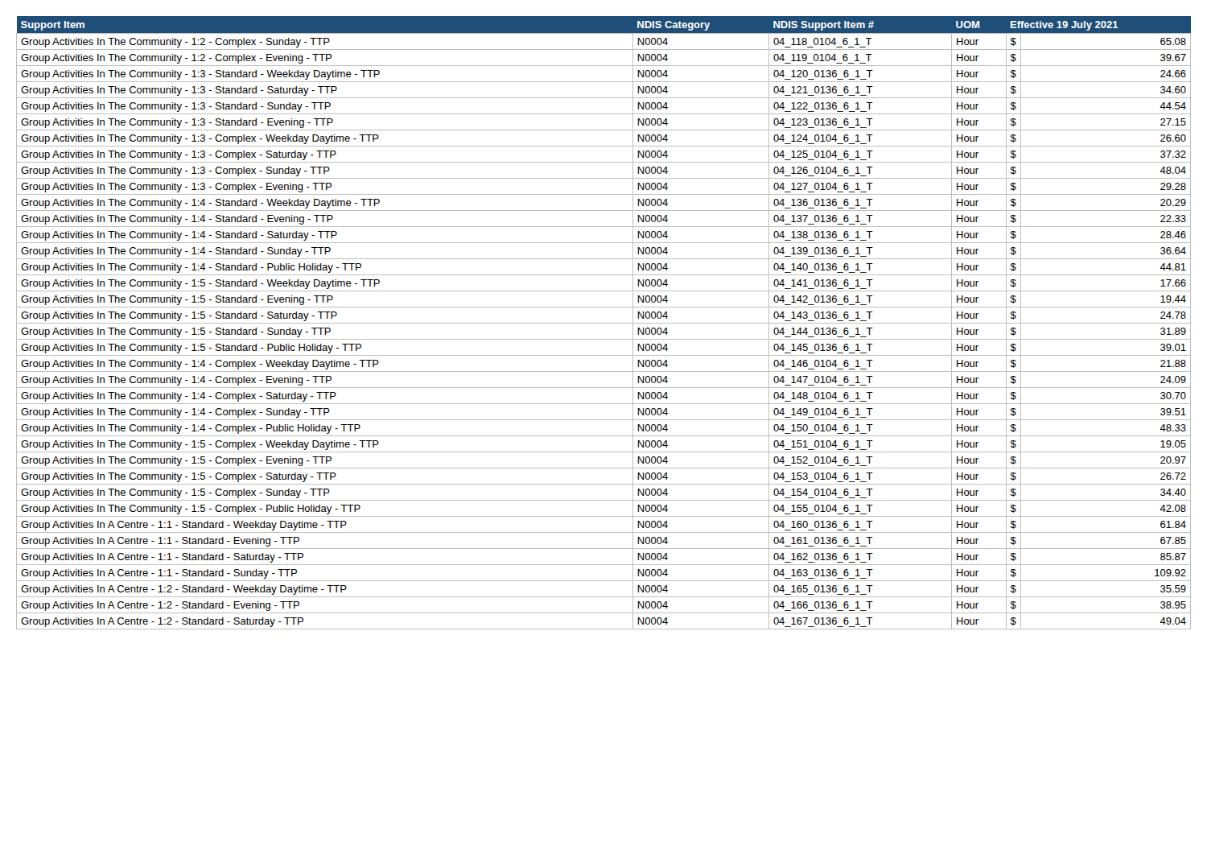| Support Item | NDIS Category | NDIS Support Item # | UOM | Effective 19 July 2021 |
| --- | --- | --- | --- | --- |
| Group Activities In The Community - 1:2 - Complex - Sunday - TTP | N0004 | 04_118_0104_6_1_T | Hour | $ | 65.08 |
| Group Activities In The Community - 1:2 - Complex - Evening - TTP | N0004 | 04_119_0104_6_1_T | Hour | $ | 39.67 |
| Group Activities In The Community - 1:3 - Standard - Weekday Daytime - TTP | N0004 | 04_120_0136_6_1_T | Hour | $ | 24.66 |
| Group Activities In The Community - 1:3 - Standard - Saturday - TTP | N0004 | 04_121_0136_6_1_T | Hour | $ | 34.60 |
| Group Activities In The Community - 1:3 - Standard - Sunday - TTP | N0004 | 04_122_0136_6_1_T | Hour | $ | 44.54 |
| Group Activities In The Community - 1:3 - Standard - Evening - TTP | N0004 | 04_123_0136_6_1_T | Hour | $ | 27.15 |
| Group Activities In The Community - 1:3 - Complex - Weekday Daytime - TTP | N0004 | 04_124_0104_6_1_T | Hour | $ | 26.60 |
| Group Activities In The Community - 1:3 - Complex - Saturday - TTP | N0004 | 04_125_0104_6_1_T | Hour | $ | 37.32 |
| Group Activities In The Community - 1:3 - Complex - Sunday - TTP | N0004 | 04_126_0104_6_1_T | Hour | $ | 48.04 |
| Group Activities In The Community - 1:3 - Complex - Evening - TTP | N0004 | 04_127_0104_6_1_T | Hour | $ | 29.28 |
| Group Activities In The Community - 1:4 - Standard - Weekday Daytime - TTP | N0004 | 04_136_0136_6_1_T | Hour | $ | 20.29 |
| Group Activities In The Community - 1:4 - Standard - Evening - TTP | N0004 | 04_137_0136_6_1_T | Hour | $ | 22.33 |
| Group Activities In The Community - 1:4 - Standard - Saturday - TTP | N0004 | 04_138_0136_6_1_T | Hour | $ | 28.46 |
| Group Activities In The Community - 1:4 - Standard - Sunday - TTP | N0004 | 04_139_0136_6_1_T | Hour | $ | 36.64 |
| Group Activities In The Community - 1:4 - Standard - Public Holiday - TTP | N0004 | 04_140_0136_6_1_T | Hour | $ | 44.81 |
| Group Activities In The Community - 1:5 - Standard - Weekday Daytime - TTP | N0004 | 04_141_0136_6_1_T | Hour | $ | 17.66 |
| Group Activities In The Community - 1:5 - Standard - Evening - TTP | N0004 | 04_142_0136_6_1_T | Hour | $ | 19.44 |
| Group Activities In The Community - 1:5 - Standard - Saturday - TTP | N0004 | 04_143_0136_6_1_T | Hour | $ | 24.78 |
| Group Activities In The Community - 1:5 - Standard - Sunday - TTP | N0004 | 04_144_0136_6_1_T | Hour | $ | 31.89 |
| Group Activities In The Community - 1:5 - Standard - Public Holiday - TTP | N0004 | 04_145_0136_6_1_T | Hour | $ | 39.01 |
| Group Activities In The Community - 1:4 - Complex - Weekday Daytime - TTP | N0004 | 04_146_0104_6_1_T | Hour | $ | 21.88 |
| Group Activities In The Community - 1:4 - Complex - Evening - TTP | N0004 | 04_147_0104_6_1_T | Hour | $ | 24.09 |
| Group Activities In The Community - 1:4 - Complex - Saturday - TTP | N0004 | 04_148_0104_6_1_T | Hour | $ | 30.70 |
| Group Activities In The Community - 1:4 - Complex - Sunday - TTP | N0004 | 04_149_0104_6_1_T | Hour | $ | 39.51 |
| Group Activities In The Community - 1:4 - Complex - Public Holiday - TTP | N0004 | 04_150_0104_6_1_T | Hour | $ | 48.33 |
| Group Activities In The Community - 1:5 - Complex - Weekday Daytime - TTP | N0004 | 04_151_0104_6_1_T | Hour | $ | 19.05 |
| Group Activities In The Community - 1:5 - Complex - Evening - TTP | N0004 | 04_152_0104_6_1_T | Hour | $ | 20.97 |
| Group Activities In The Community - 1:5 - Complex - Saturday - TTP | N0004 | 04_153_0104_6_1_T | Hour | $ | 26.72 |
| Group Activities In The Community - 1:5 - Complex - Sunday - TTP | N0004 | 04_154_0104_6_1_T | Hour | $ | 34.40 |
| Group Activities In The Community - 1:5 - Complex - Public Holiday - TTP | N0004 | 04_155_0104_6_1_T | Hour | $ | 42.08 |
| Group Activities In A Centre - 1:1 - Standard - Weekday Daytime - TTP | N0004 | 04_160_0136_6_1_T | Hour | $ | 61.84 |
| Group Activities In A Centre - 1:1 - Standard - Evening - TTP | N0004 | 04_161_0136_6_1_T | Hour | $ | 67.85 |
| Group Activities In A Centre - 1:1 - Standard - Saturday - TTP | N0004 | 04_162_0136_6_1_T | Hour | $ | 85.87 |
| Group Activities In A Centre - 1:1 - Standard - Sunday - TTP | N0004 | 04_163_0136_6_1_T | Hour | $ | 109.92 |
| Group Activities In A Centre - 1:2 - Standard - Weekday Daytime - TTP | N0004 | 04_165_0136_6_1_T | Hour | $ | 35.59 |
| Group Activities In A Centre - 1:2 - Standard - Evening - TTP | N0004 | 04_166_0136_6_1_T | Hour | $ | 38.95 |
| Group Activities In A Centre - 1:2 - Standard - Saturday - TTP | N0004 | 04_167_0136_6_1_T | Hour | $ | 49.04 |